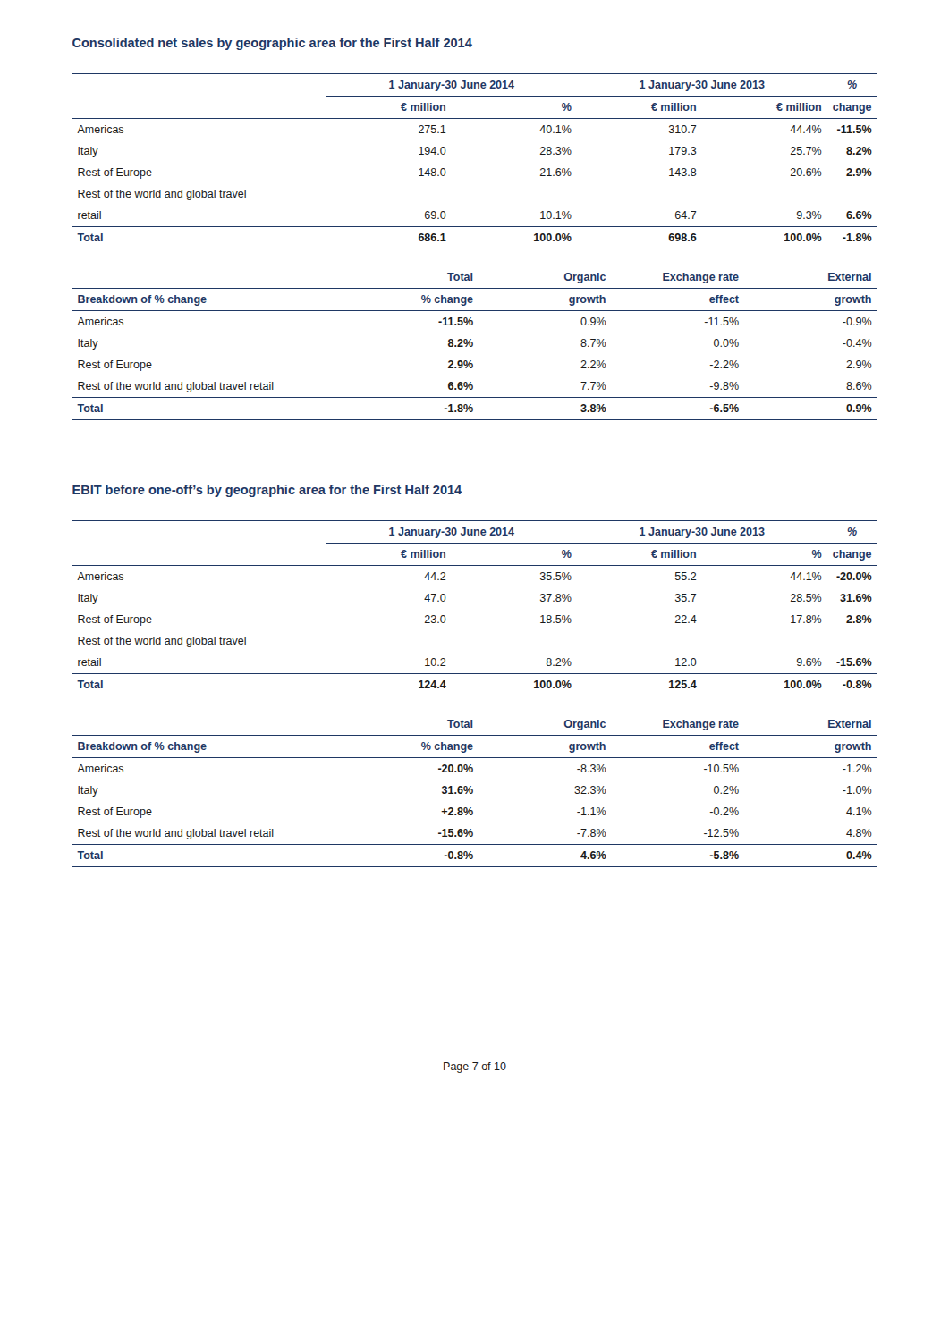Consolidated net sales by geographic area for the First Half 2014
| | 1 January-30 June 2014 | 1 January-30 June 2013 | % |
| --- | --- | --- | --- |
| | € million | % | € million | € million | change |
| Americas | 275.1 | 40.1% | 310.7 | 44.4% | -11.5% |
| Italy | 194.0 | 28.3% | 179.3 | 25.7% | 8.2% |
| Rest of Europe | 148.0 | 21.6% | 143.8 | 20.6% | 2.9% |
| Rest of the world and global travel | | | | | |
| retail | 69.0 | 10.1% | 64.7 | 9.3% | 6.6% |
| Total | 686.1 | 100.0% | 698.6 | 100.0% | -1.8% |
| | Total | Organic | Exchange rate | External |
| --- | --- | --- | --- | --- |
| Breakdown of % change | % change | growth | effect | growth |
| Americas | -11.5% | 0.9% | -11.5% | -0.9% |
| Italy | 8.2% | 8.7% | 0.0% | -0.4% |
| Rest of Europe | 2.9% | 2.2% | -2.2% | 2.9% |
| Rest of the world and global travel retail | 6.6% | 7.7% | -9.8% | 8.6% |
| Total | -1.8% | 3.8% | -6.5% | 0.9% |
EBIT before one-off’s by geographic area for the First Half 2014
| | 1 January-30 June 2014 | 1 January-30 June 2013 | % |
| --- | --- | --- | --- |
| | € million | % | € million | % | change |
| Americas | 44.2 | 35.5% | 55.2 | 44.1% | -20.0% |
| Italy | 47.0 | 37.8% | 35.7 | 28.5% | 31.6% |
| Rest of Europe | 23.0 | 18.5% | 22.4 | 17.8% | 2.8% |
| Rest of the world and global travel | | | | | |
| retail | 10.2 | 8.2% | 12.0 | 9.6% | -15.6% |
| Total | 124.4 | 100.0% | 125.4 | 100.0% | -0.8% |
| | Total | Organic | Exchange rate | External |
| --- | --- | --- | --- | --- |
| Breakdown of % change | % change | growth | effect | growth |
| Americas | -20.0% | -8.3% | -10.5% | -1.2% |
| Italy | 31.6% | 32.3% | 0.2% | -1.0% |
| Rest of Europe | +2.8% | -1.1% | -0.2% | 4.1% |
| Rest of the world and global travel retail | -15.6% | -7.8% | -12.5% | 4.8% |
| Total | -0.8% | 4.6% | -5.8% | 0.4% |
Page 7 of 10